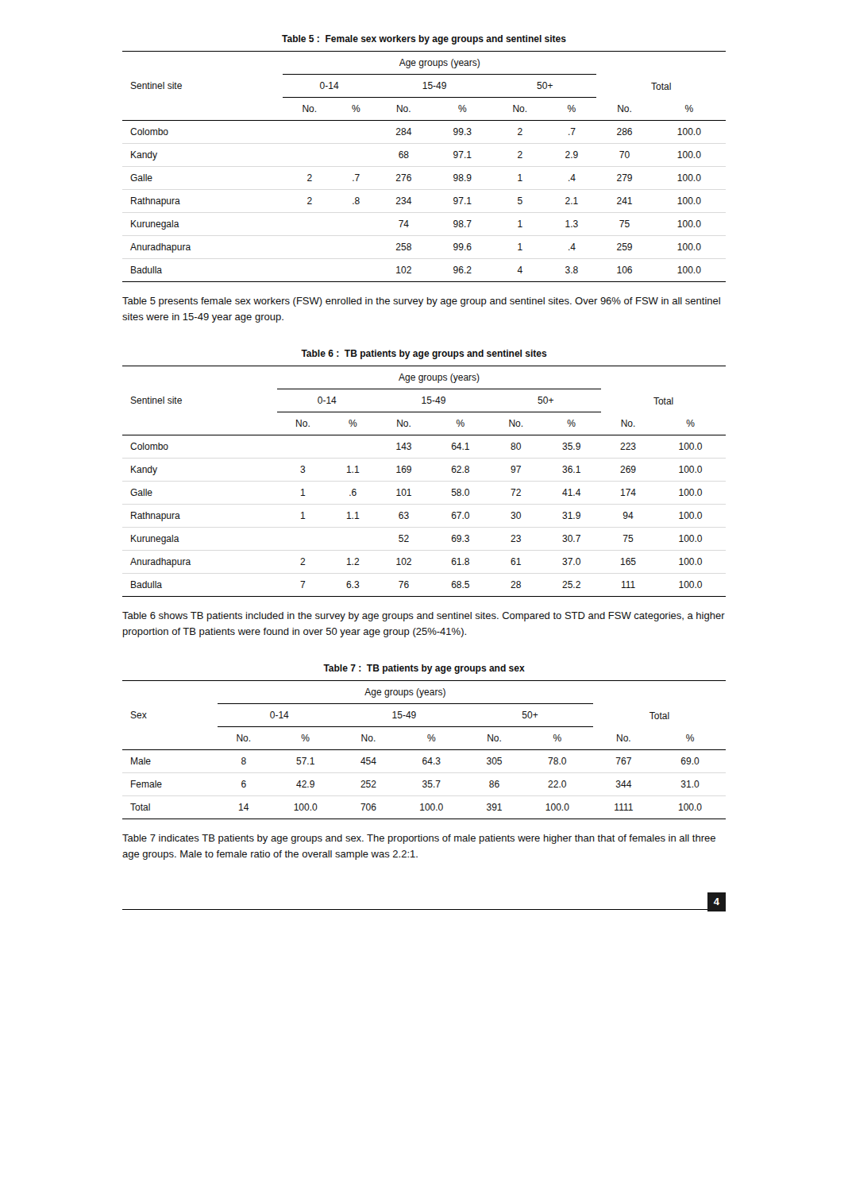Table 5 : Female sex workers by age groups and sentinel sites
| Sentinel site | Age groups (years) | Total |
| --- | --- | --- |
| 0-14 | 15-49 | 50+ |
| No. | % | No. | % | No. | % | No. | % |
| Colombo | | | 284 | 99.3 | 2 | .7 | 286 | 100.0 |
| Kandy | | | 68 | 97.1 | 2 | 2.9 | 70 | 100.0 |
| Galle | 2 | .7 | 276 | 98.9 | 1 | .4 | 279 | 100.0 |
| Rathnapura | 2 | .8 | 234 | 97.1 | 5 | 2.1 | 241 | 100.0 |
| Kurunegala | | | 74 | 98.7 | 1 | 1.3 | 75 | 100.0 |
| Anuradhapura | | | 258 | 99.6 | 1 | .4 | 259 | 100.0 |
| Badulla | | | 102 | 96.2 | 4 | 3.8 | 106 | 100.0 |
Table 5 presents female sex workers (FSW) enrolled in the survey by age group and sentinel sites. Over 96% of FSW in all sentinel sites were in 15-49 year age group.
Table 6 : TB patients by age groups and sentinel sites
| Sentinel site | Age groups (years) | Total |
| --- | --- | --- |
| 0-14 | 15-49 | 50+ |
| No. | % | No. | % | No. | % | No. | % |
| Colombo | | | 143 | 64.1 | 80 | 35.9 | 223 | 100.0 |
| Kandy | 3 | 1.1 | 169 | 62.8 | 97 | 36.1 | 269 | 100.0 |
| Galle | 1 | .6 | 101 | 58.0 | 72 | 41.4 | 174 | 100.0 |
| Rathnapura | 1 | 1.1 | 63 | 67.0 | 30 | 31.9 | 94 | 100.0 |
| Kurunegala | | | 52 | 69.3 | 23 | 30.7 | 75 | 100.0 |
| Anuradhapura | 2 | 1.2 | 102 | 61.8 | 61 | 37.0 | 165 | 100.0 |
| Badulla | 7 | 6.3 | 76 | 68.5 | 28 | 25.2 | 111 | 100.0 |
Table 6 shows TB patients included in the survey by age groups and sentinel sites. Compared to STD and FSW categories, a higher proportion of TB patients were found in over 50 year age group (25%-41%).
Table 7 : TB patients by age groups and sex
| Sex | Age groups (years) | Total |
| --- | --- | --- |
| 0-14 | 15-49 | 50+ |
| No. | % | No. | % | No. | % | No. | % |
| Male | 8 | 57.1 | 454 | 64.3 | 305 | 78.0 | 767 | 69.0 |
| Female | 6 | 42.9 | 252 | 35.7 | 86 | 22.0 | 344 | 31.0 |
| Total | 14 | 100.0 | 706 | 100.0 | 391 | 100.0 | 1111 | 100.0 |
Table 7 indicates TB patients by age groups and sex. The proportions of male patients were higher than that of females in all three age groups. Male to female ratio of the overall sample was 2.2:1.
4